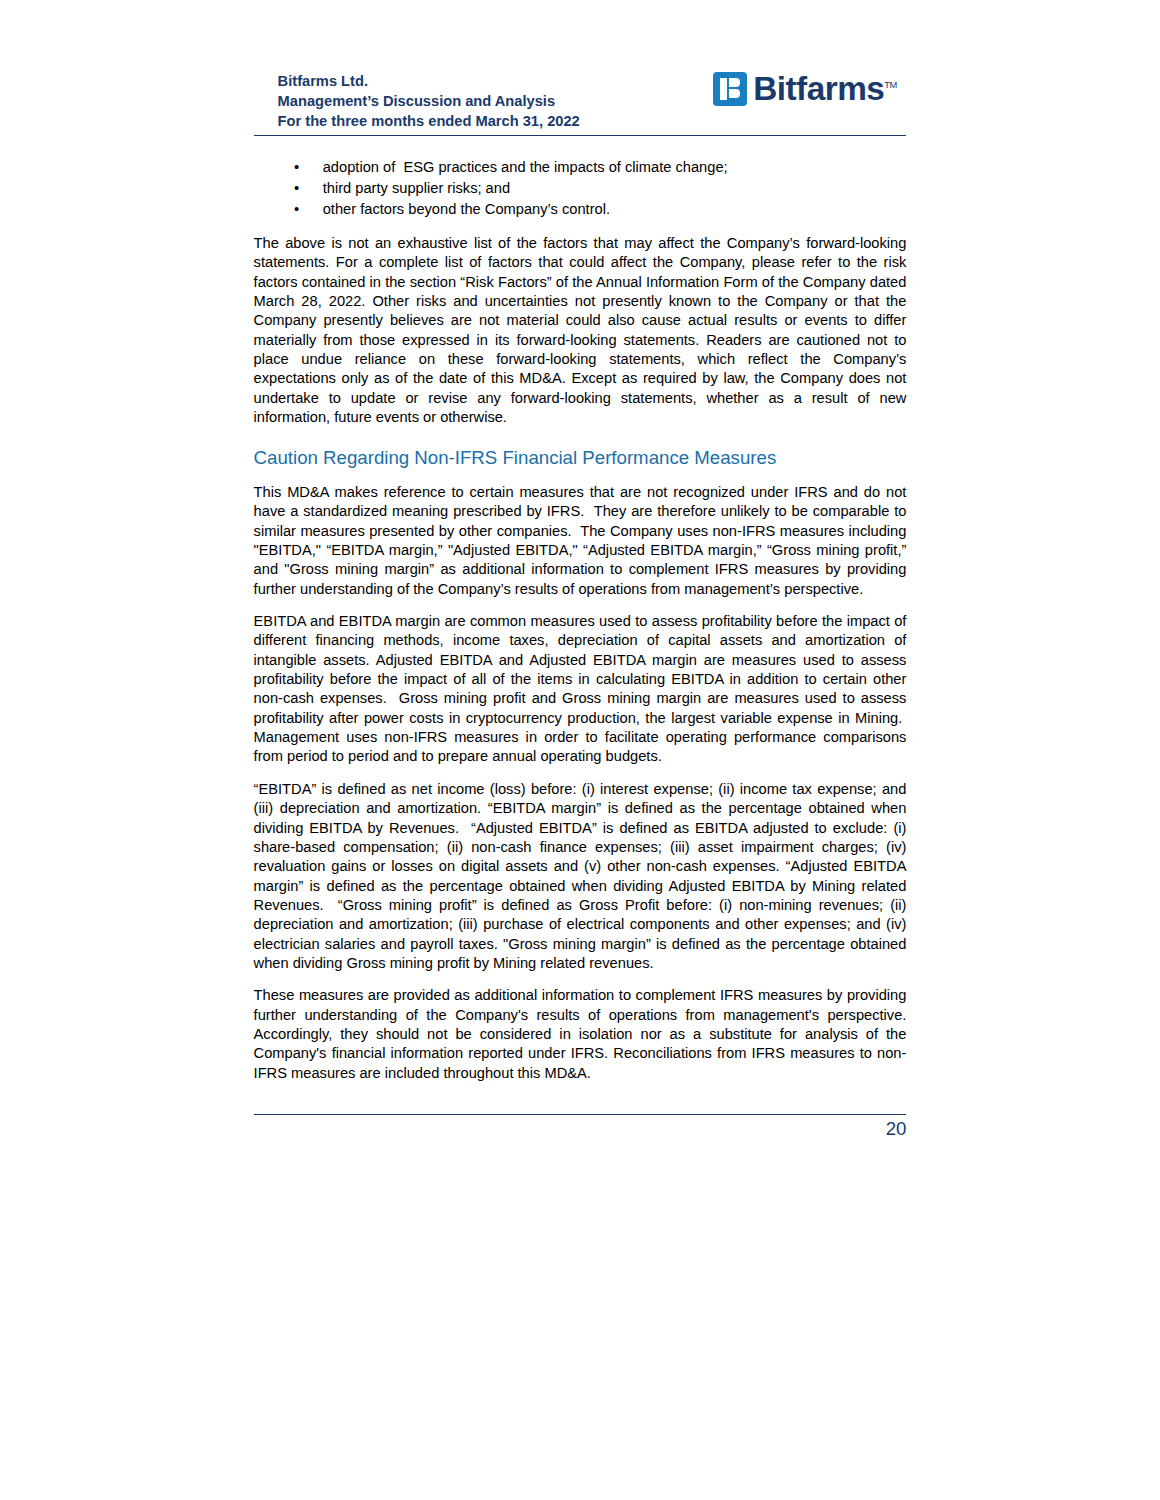Bitfarms Ltd.
Management’s Discussion and Analysis
For the three months ended March 31, 2022
BitfarmsTM
adoption of ESG practices and the impacts of climate change;
third party supplier risks; and
other factors beyond the Company’s control.
The above is not an exhaustive list of the factors that may affect the Company’s forward-looking statements. For a complete list of factors that could affect the Company, please refer to the risk factors contained in the section “Risk Factors” of the Annual Information Form of the Company dated March 28, 2022. Other risks and uncertainties not presently known to the Company or that the Company presently believes are not material could also cause actual results or events to differ materially from those expressed in its forward-looking statements. Readers are cautioned not to place undue reliance on these forward-looking statements, which reflect the Company’s expectations only as of the date of this MD&A. Except as required by law, the Company does not undertake to update or revise any forward-looking statements, whether as a result of new information, future events or otherwise.
Caution Regarding Non-IFRS Financial Performance Measures
This MD&A makes reference to certain measures that are not recognized under IFRS and do not have a standardized meaning prescribed by IFRS. They are therefore unlikely to be comparable to similar measures presented by other companies. The Company uses non-IFRS measures including "EBITDA," “EBITDA margin,” "Adjusted EBITDA," “Adjusted EBITDA margin,” “Gross mining profit,” and "Gross mining margin” as additional information to complement IFRS measures by providing further understanding of the Company’s results of operations from management’s perspective.
EBITDA and EBITDA margin are common measures used to assess profitability before the impact of different financing methods, income taxes, depreciation of capital assets and amortization of intangible assets. Adjusted EBITDA and Adjusted EBITDA margin are measures used to assess profitability before the impact of all of the items in calculating EBITDA in addition to certain other non-cash expenses. Gross mining profit and Gross mining margin are measures used to assess profitability after power costs in cryptocurrency production, the largest variable expense in Mining. Management uses non-IFRS measures in order to facilitate operating performance comparisons from period to period and to prepare annual operating budgets.
“EBITDA” is defined as net income (loss) before: (i) interest expense; (ii) income tax expense; and (iii) depreciation and amortization. “EBITDA margin” is defined as the percentage obtained when dividing EBITDA by Revenues. “Adjusted EBITDA” is defined as EBITDA adjusted to exclude: (i) share-based compensation; (ii) non-cash finance expenses; (iii) asset impairment charges; (iv) revaluation gains or losses on digital assets and (v) other non-cash expenses. “Adjusted EBITDA margin” is defined as the percentage obtained when dividing Adjusted EBITDA by Mining related Revenues. “Gross mining profit” is defined as Gross Profit before: (i) non-mining revenues; (ii) depreciation and amortization; (iii) purchase of electrical components and other expenses; and (iv) electrician salaries and payroll taxes. "Gross mining margin” is defined as the percentage obtained when dividing Gross mining profit by Mining related revenues.
These measures are provided as additional information to complement IFRS measures by providing further understanding of the Company's results of operations from management's perspective. Accordingly, they should not be considered in isolation nor as a substitute for analysis of the Company's financial information reported under IFRS. Reconciliations from IFRS measures to non-IFRS measures are included throughout this MD&A.
20